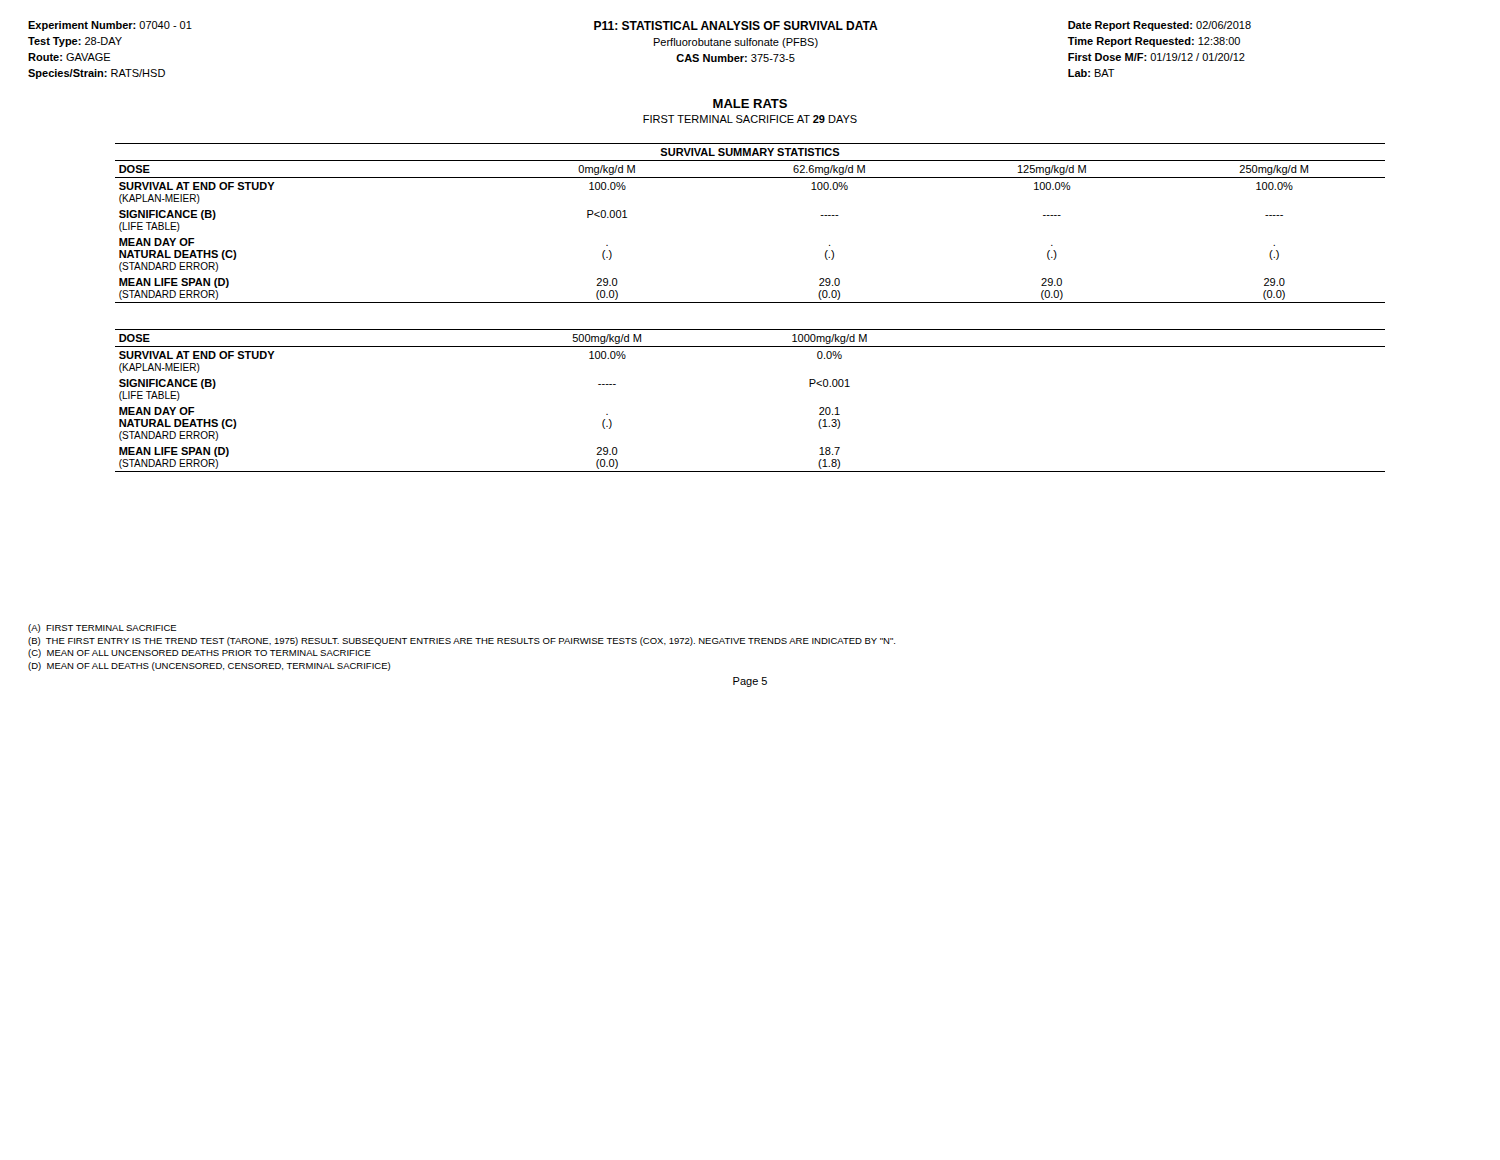| Experiment Number: 07040 - 01 Test Type: 28-DAY Route: GAVAGE Species/Strain: RATS/HSD | P11: STATISTICAL ANALYSIS OF SURVIVAL DATA Perfluorobutane sulfonate (PFBS) CAS Number: 375-73-5 | Date Report Requested: 02/06/2018 Time Report Requested: 12:38:00 First Dose M/F: 01/19/12 / 01/20/12 Lab: BAT |
MALE RATS
FIRST TERMINAL SACRIFICE AT 29 DAYS
| SURVIVAL SUMMARY STATISTICS |
| DOSE | 0mg/kg/d M | 62.6mg/kg/d M | 125mg/kg/d M | 250mg/kg/d M |
| SURVIVAL AT END OF STUDY (KAPLAN-MEIER) | 100.0% | 100.0% | 100.0% | 100.0% |
| SIGNIFICANCE (B) (LIFE TABLE) | P<0.001 | ----- | ----- | ----- |
| MEAN DAY OF NATURAL DEATHS (C) (STANDARD ERROR) | . (.) | . (.) | . (.) | . (.) |
| MEAN LIFE SPAN (D) (STANDARD ERROR) | 29.0 (0.0) | 29.0 (0.0) | 29.0 (0.0) | 29.0 (0.0) |
| DOSE | 500mg/kg/d M | 1000mg/kg/d M | | |
| SURVIVAL AT END OF STUDY (KAPLAN-MEIER) | 100.0% | 0.0% | | |
| SIGNIFICANCE (B) (LIFE TABLE) | ----- | P<0.001 | | |
| MEAN DAY OF NATURAL DEATHS (C) (STANDARD ERROR) | . (.) | 20.1 (1.3) | | |
| MEAN LIFE SPAN (D) (STANDARD ERROR) | 29.0 (0.0) | 18.7 (1.8) | | |
(A) FIRST TERMINAL SACRIFICE
(B) THE FIRST ENTRY IS THE TREND TEST (TARONE, 1975) RESULT. SUBSEQUENT ENTRIES ARE THE RESULTS OF PAIRWISE TESTS (COX, 1972). NEGATIVE TRENDS ARE INDICATED BY "N".
(C) MEAN OF ALL UNCENSORED DEATHS PRIOR TO TERMINAL SACRIFICE
(D) MEAN OF ALL DEATHS (UNCENSORED, CENSORED, TERMINAL SACRIFICE)
Page 5